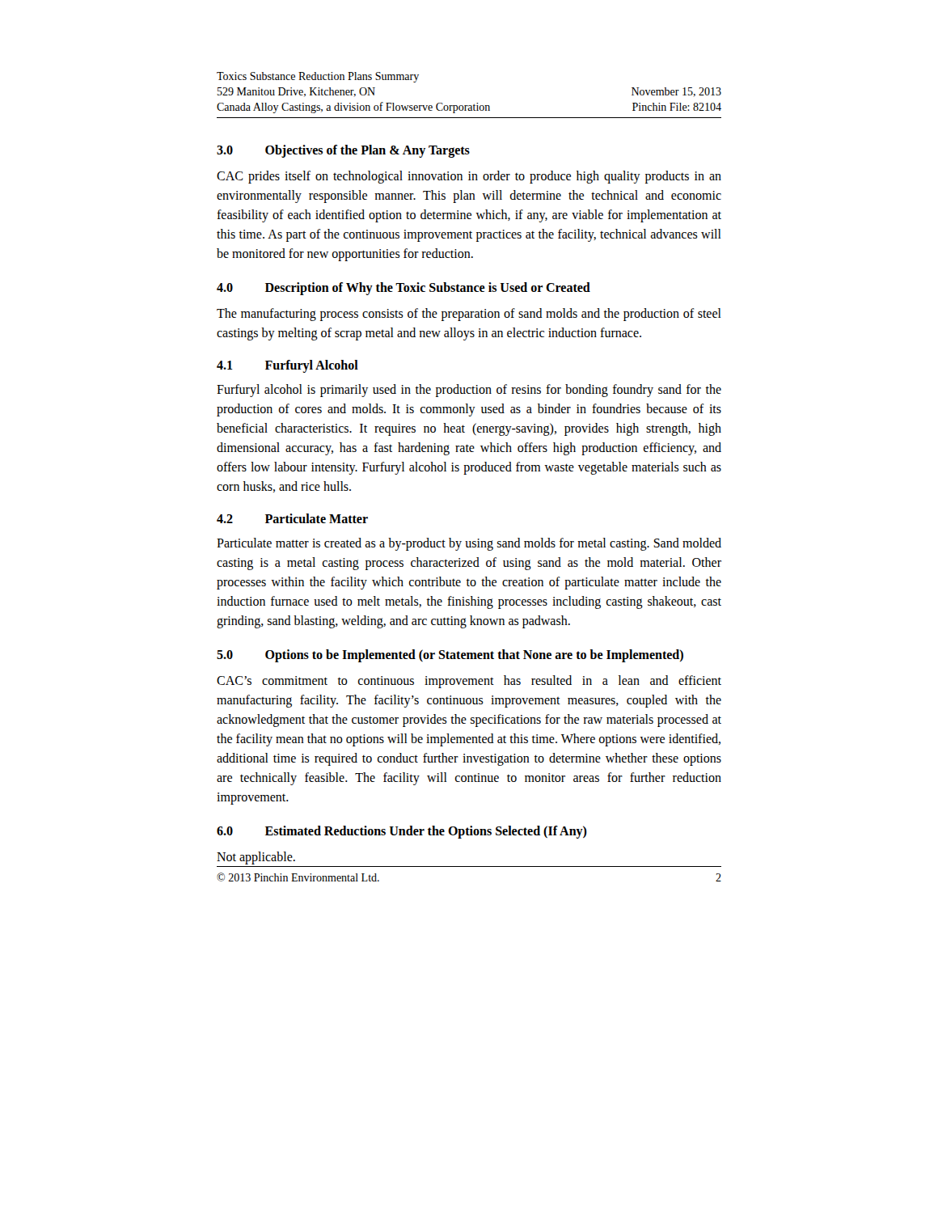| Toxics Substance Reduction Plans Summary | |
| 529 Manitou Drive, Kitchener, ON | November 15, 2013 |
| Canada Alloy Castings, a division of Flowserve Corporation | Pinchin File: 82104 |
3.0 Objectives of the Plan & Any Targets
CAC prides itself on technological innovation in order to produce high quality products in an environmentally responsible manner. This plan will determine the technical and economic feasibility of each identified option to determine which, if any, are viable for implementation at this time. As part of the continuous improvement practices at the facility, technical advances will be monitored for new opportunities for reduction.
4.0 Description of Why the Toxic Substance is Used or Created
The manufacturing process consists of the preparation of sand molds and the production of steel castings by melting of scrap metal and new alloys in an electric induction furnace.
4.1 Furfuryl Alcohol
Furfuryl alcohol is primarily used in the production of resins for bonding foundry sand for the production of cores and molds. It is commonly used as a binder in foundries because of its beneficial characteristics. It requires no heat (energy-saving), provides high strength, high dimensional accuracy, has a fast hardening rate which offers high production efficiency, and offers low labour intensity. Furfuryl alcohol is produced from waste vegetable materials such as corn husks, and rice hulls.
4.2 Particulate Matter
Particulate matter is created as a by-product by using sand molds for metal casting. Sand molded casting is a metal casting process characterized of using sand as the mold material. Other processes within the facility which contribute to the creation of particulate matter include the induction furnace used to melt metals, the finishing processes including casting shakeout, cast grinding, sand blasting, welding, and arc cutting known as padwash.
5.0 Options to be Implemented (or Statement that None are to be Implemented)
CAC’s commitment to continuous improvement has resulted in a lean and efficient manufacturing facility. The facility’s continuous improvement measures, coupled with the acknowledgment that the customer provides the specifications for the raw materials processed at the facility mean that no options will be implemented at this time. Where options were identified, additional time is required to conduct further investigation to determine whether these options are technically feasible. The facility will continue to monitor areas for further reduction improvement.
6.0 Estimated Reductions Under the Options Selected (If Any)
Not applicable.
| © 2013 Pinchin Environmental Ltd. | 2 |